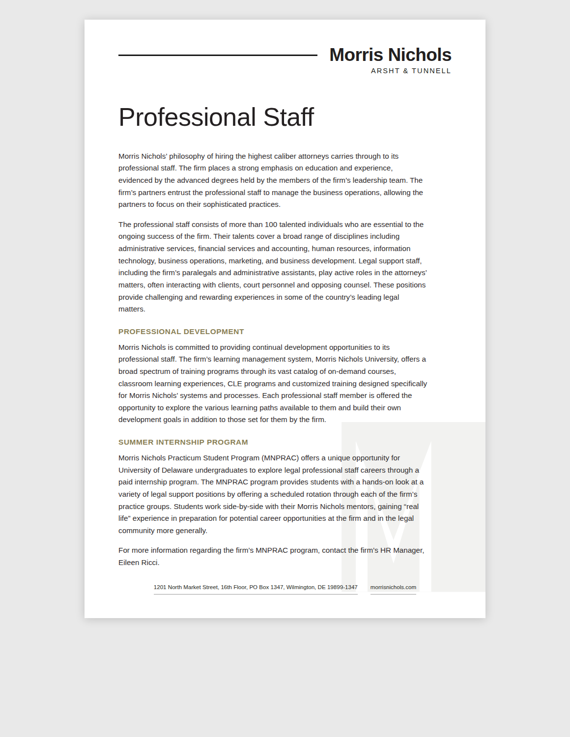Morris Nichols
ARSHT & TUNNELL
Professional Staff
Morris Nichols’ philosophy of hiring the highest caliber attorneys carries through to its professional staff. The firm places a strong emphasis on education and experience, evidenced by the advanced degrees held by the members of the firm’s leadership team. The firm’s partners entrust the professional staff to manage the business operations, allowing the partners to focus on their sophisticated practices.
The professional staff consists of more than 100 talented individuals who are essential to the ongoing success of the firm. Their talents cover a broad range of disciplines including administrative services, financial services and accounting, human resources, information technology, business operations, marketing, and business development. Legal support staff, including the firm’s paralegals and administrative assistants, play active roles in the attorneys’ matters, often interacting with clients, court personnel and opposing counsel. These positions provide challenging and rewarding experiences in some of the country’s leading legal matters.
Professional Development
Morris Nichols is committed to providing continual development opportunities to its professional staff. The firm’s learning management system, Morris Nichols University, offers a broad spectrum of training programs through its vast catalog of on-demand courses, classroom learning experiences, CLE programs and customized training designed specifically for Morris Nichols’ systems and processes. Each professional staff member is offered the opportunity to explore the various learning paths available to them and build their own development goals in addition to those set for them by the firm.
Summer Internship Program
Morris Nichols Practicum Student Program (MNPRAC) offers a unique opportunity for University of Delaware undergraduates to explore legal professional staff careers through a paid internship program. The MNPRAC program provides students with a hands-on look at a variety of legal support positions by offering a scheduled rotation through each of the firm’s practice groups. Students work side-by-side with their Morris Nichols mentors, gaining “real life” experience in preparation for potential career opportunities at the firm and in the legal community more generally.
For more information regarding the firm’s MNPRAC program, contact the firm’s HR Manager, Eileen Ricci.
1201 North Market Street, 16th Floor, PO Box 1347, Wilmington, DE 19899-1347
morrisnichols.com